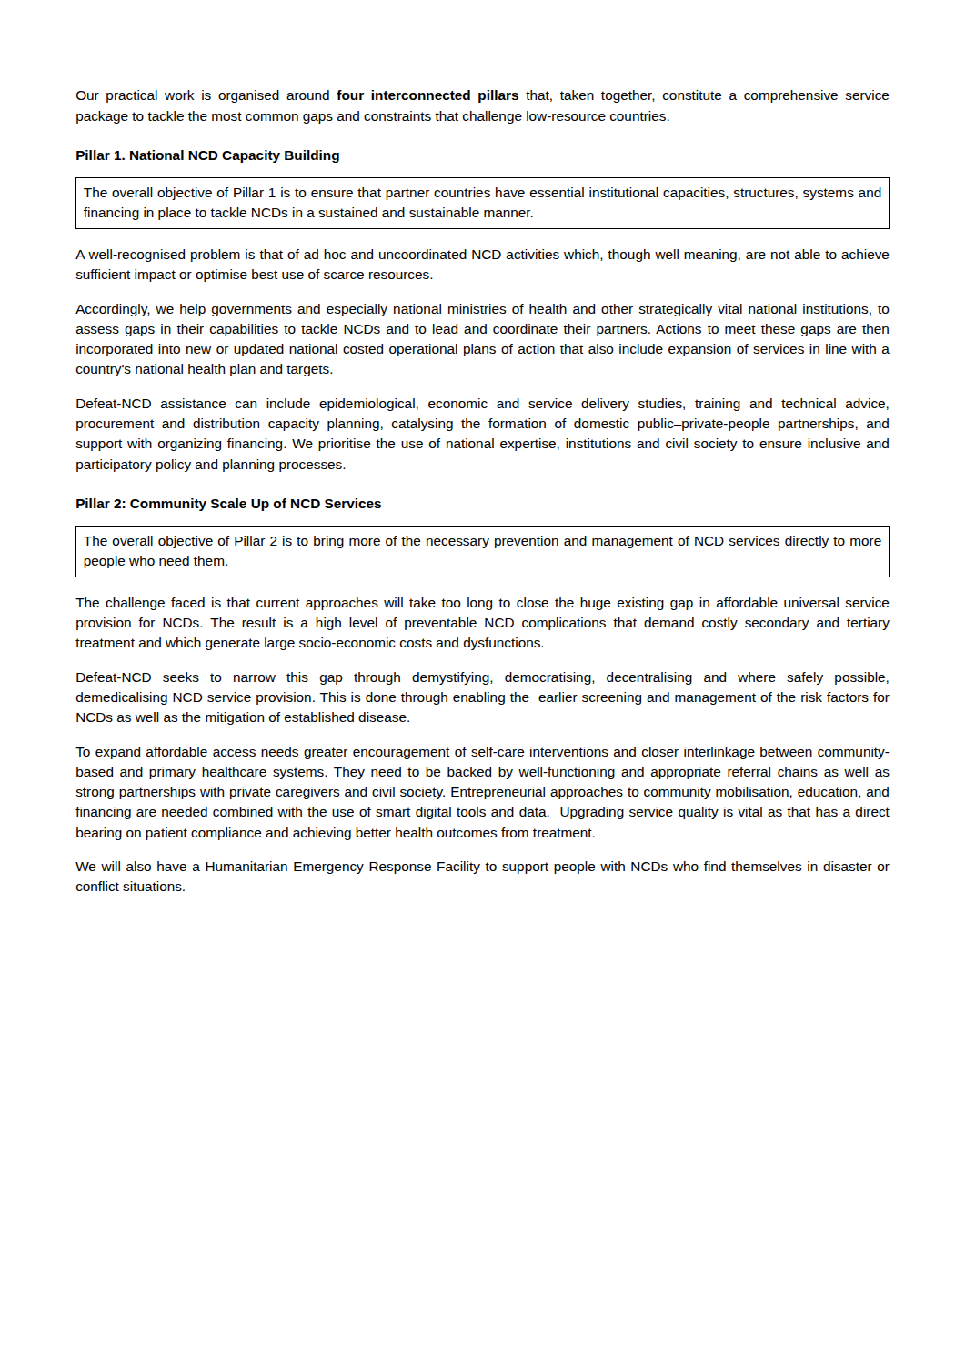Our practical work is organised around four interconnected pillars that, taken together, constitute a comprehensive service package to tackle the most common gaps and constraints that challenge low-resource countries.
Pillar 1. National NCD Capacity Building
The overall objective of Pillar 1 is to ensure that partner countries have essential institutional capacities, structures, systems and financing in place to tackle NCDs in a sustained and sustainable manner.
A well-recognised problem is that of ad hoc and uncoordinated NCD activities which, though well meaning, are not able to achieve sufficient impact or optimise best use of scarce resources.
Accordingly, we help governments and especially national ministries of health and other strategically vital national institutions, to assess gaps in their capabilities to tackle NCDs and to lead and coordinate their partners. Actions to meet these gaps are then incorporated into new or updated national costed operational plans of action that also include expansion of services in line with a country's national health plan and targets.
Defeat-NCD assistance can include epidemiological, economic and service delivery studies, training and technical advice, procurement and distribution capacity planning, catalysing the formation of domestic public–private-people partnerships, and support with organizing financing. We prioritise the use of national expertise, institutions and civil society to ensure inclusive and participatory policy and planning processes.
Pillar 2: Community Scale Up of NCD Services
The overall objective of Pillar 2 is to bring more of the necessary prevention and management of NCD services directly to more people who need them.
The challenge faced is that current approaches will take too long to close the huge existing gap in affordable universal service provision for NCDs. The result is a high level of preventable NCD complications that demand costly secondary and tertiary treatment and which generate large socio-economic costs and dysfunctions.
Defeat-NCD seeks to narrow this gap through demystifying, democratising, decentralising and where safely possible, demedicalising NCD service provision. This is done through enabling the earlier screening and management of the risk factors for NCDs as well as the mitigation of established disease.
To expand affordable access needs greater encouragement of self-care interventions and closer interlinkage between community-based and primary healthcare systems. They need to be backed by well-functioning and appropriate referral chains as well as strong partnerships with private caregivers and civil society. Entrepreneurial approaches to community mobilisation, education, and financing are needed combined with the use of smart digital tools and data. Upgrading service quality is vital as that has a direct bearing on patient compliance and achieving better health outcomes from treatment.
We will also have a Humanitarian Emergency Response Facility to support people with NCDs who find themselves in disaster or conflict situations.